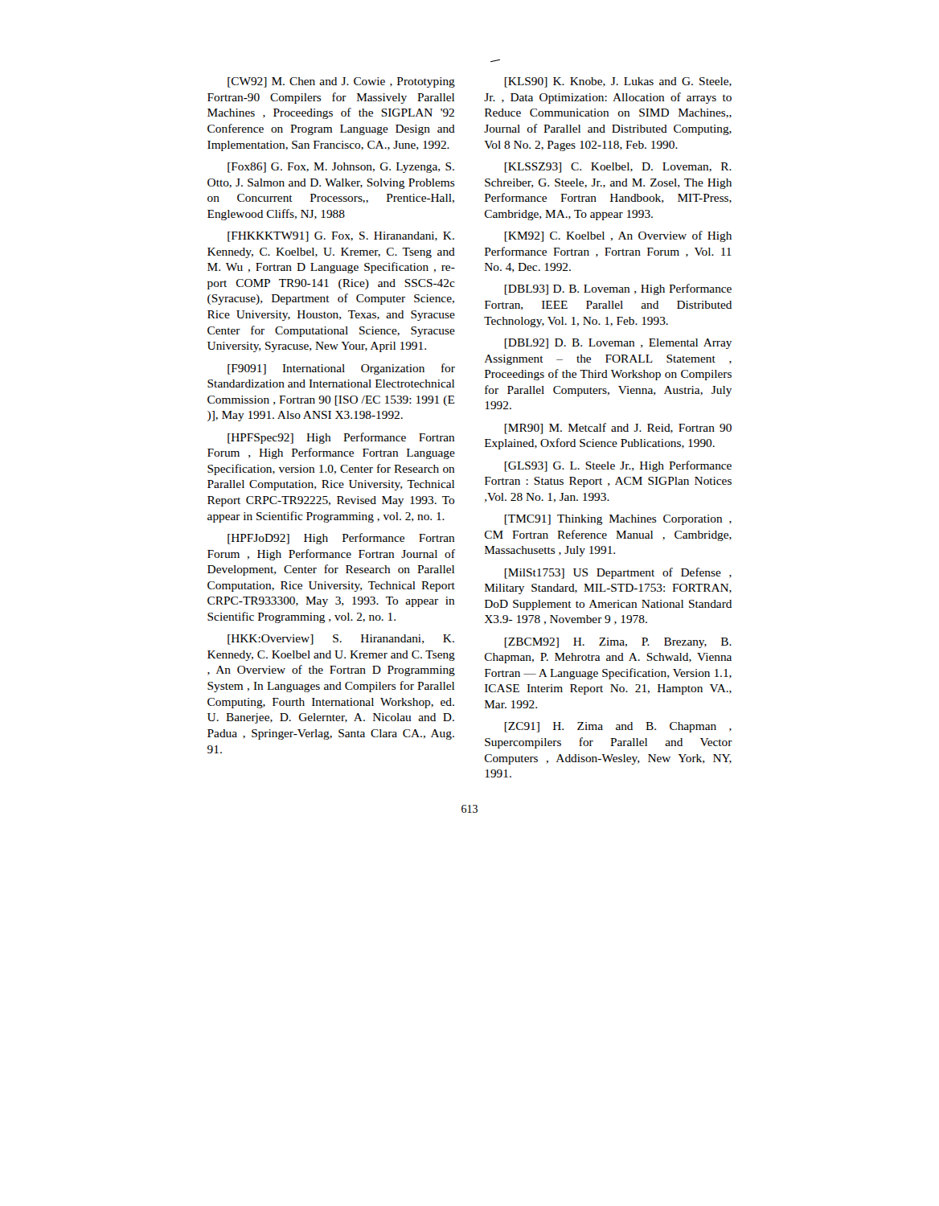[CW92] M. Chen and J. Cowie , Prototyping Fortran-90 Compilers for Massively Parallel Machines , Proceedings of the SIGPLAN '92 Conference on Program Language Design and Implementation, San Francisco, CA., June, 1992.
[Fox86] G. Fox, M. Johnson, G. Lyzenga, S. Otto, J. Salmon and D. Walker, Solving Problems on Concurrent Processors,, Prentice-Hall, Englewood Cliffs, NJ, 1988
[FHKKKTW91] G. Fox, S. Hiranandani, K. Kennedy, C. Koelbel, U. Kremer, C. Tseng and M. Wu , Fortran D Language Specification , report COMP TR90-141 (Rice) and SSCS-42c (Syracuse), Department of Computer Science, Rice University, Houston, Texas, and Syracuse Center for Computational Science, Syracuse University, Syracuse, New Your, April 1991.
[F9091] International Organization for Standardization and International Electrotechnical Commission , Fortran 90 [ISO /EC 1539: 1991 (E )], May 1991. Also ANSI X3.198-1992.
[HPFSpec92] High Performance Fortran Forum , High Performance Fortran Language Specification, version 1.0, Center for Research on Parallel Computation, Rice University, Technical Report CRPC-TR92225, Revised May 1993. To appear in Scientific Programming , vol. 2, no. 1.
[HPFJoD92] High Performance Fortran Forum , High Performance Fortran Journal of Development, Center for Research on Parallel Computation, Rice University, Technical Report CRPC-TR933300, May 3, 1993. To appear in Scientific Programming , vol. 2, no. 1.
[HKK:Overview] S. Hiranandani, K. Kennedy, C. Koelbel and U. Kremer and C. Tseng , An Overview of the Fortran D Programming System , In Languages and Compilers for Parallel Computing, Fourth International Workshop, ed. U. Banerjee, D. Gelernter, A. Nicolau and D. Padua , Springer-Verlag, Santa Clara CA., Aug. 91.
[KLS90] K. Knobe, J. Lukas and G. Steele, Jr. , Data Optimization: Allocation of arrays to Reduce Communication on SIMD Machines,, Journal of Parallel and Distributed Computing, Vol 8 No. 2, Pages 102-118, Feb. 1990.
[KLSSZ93] C. Koelbel, D. Loveman, R. Schreiber, G. Steele, Jr., and M. Zosel, The High Performance Fortran Handbook, MIT-Press, Cambridge, MA., To appear 1993.
[KM92] C. Koelbel , An Overview of High Performance Fortran , Fortran Forum , Vol. 11 No. 4, Dec. 1992.
[DBL93] D. B. Loveman , High Performance Fortran, IEEE Parallel and Distributed Technology, Vol. 1, No. 1, Feb. 1993.
[DBL92] D. B. Loveman , Elemental Array Assignment – the FORALL Statement , Proceedings of the Third Workshop on Compilers for Parallel Computers, Vienna, Austria, July 1992.
[MR90] M. Metcalf and J. Reid, Fortran 90 Explained, Oxford Science Publications, 1990.
[GLS93] G. L. Steele Jr., High Performance Fortran : Status Report , ACM SIGPlan Notices ,Vol. 28 No. 1, Jan. 1993.
[TMC91] Thinking Machines Corporation , CM Fortran Reference Manual , Cambridge, Massachusetts , July 1991.
[MilSt1753] US Department of Defense , Military Standard, MIL-STD-1753: FORTRAN, DoD Supplement to American National Standard X3.9- 1978 , November 9 , 1978.
[ZBCM92] H. Zima, P. Brezany, B. Chapman, P. Mehrotra and A. Schwald, Vienna Fortran — A Language Specification, Version 1.1, ICASE Interim Report No. 21, Hampton VA., Mar. 1992.
[ZC91] H. Zima and B. Chapman , Supercompilers for Parallel and Vector Computers , Addison-Wesley, New York, NY, 1991.
613